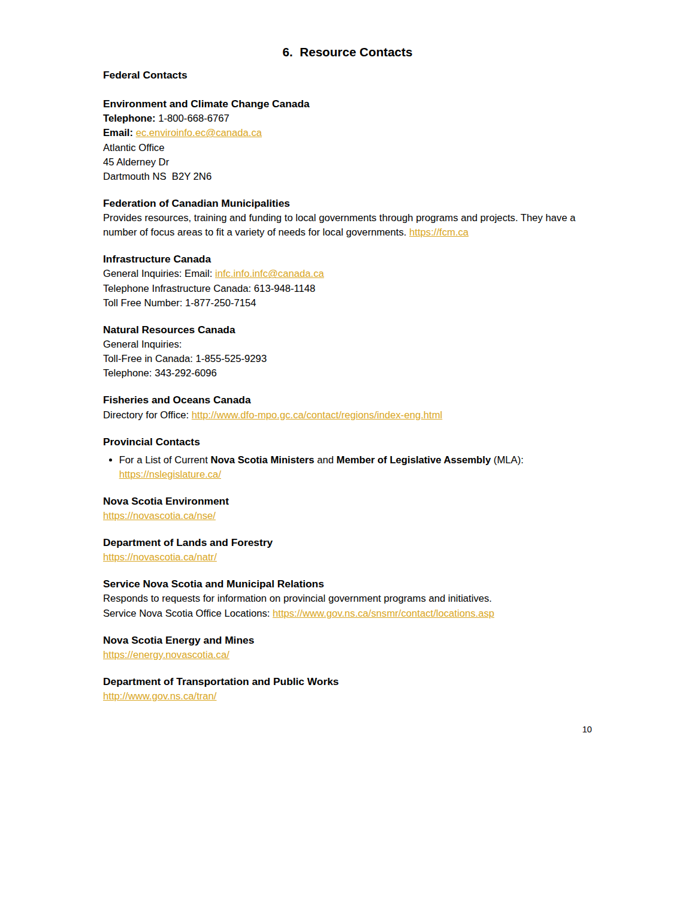6. Resource Contacts
Federal Contacts
Environment and Climate Change Canada
Telephone: 1-800-668-6767
Email: ec.enviroinfo.ec@canada.ca
Atlantic Office
45 Alderney Dr
Dartmouth NS B2Y 2N6
Federation of Canadian Municipalities
Provides resources, training and funding to local governments through programs and projects. They have a number of focus areas to fit a variety of needs for local governments. https://fcm.ca
Infrastructure Canada
General Inquiries: Email: infc.info.infc@canada.ca
Telephone Infrastructure Canada: 613-948-1148
Toll Free Number: 1-877-250-7154
Natural Resources Canada
General Inquiries:
Toll-Free in Canada: 1-855-525-9293
Telephone: 343-292-6096
Fisheries and Oceans Canada
Directory for Office: http://www.dfo-mpo.gc.ca/contact/regions/index-eng.html
Provincial Contacts
For a List of Current Nova Scotia Ministers and Member of Legislative Assembly (MLA): https://nslegislature.ca/
Nova Scotia Environment
https://novascotia.ca/nse/
Department of Lands and Forestry
https://novascotia.ca/natr/
Service Nova Scotia and Municipal Relations
Responds to requests for information on provincial government programs and initiatives.
Service Nova Scotia Office Locations: https://www.gov.ns.ca/snsmr/contact/locations.asp
Nova Scotia Energy and Mines
https://energy.novascotia.ca/
Department of Transportation and Public Works
http://www.gov.ns.ca/tran/
10